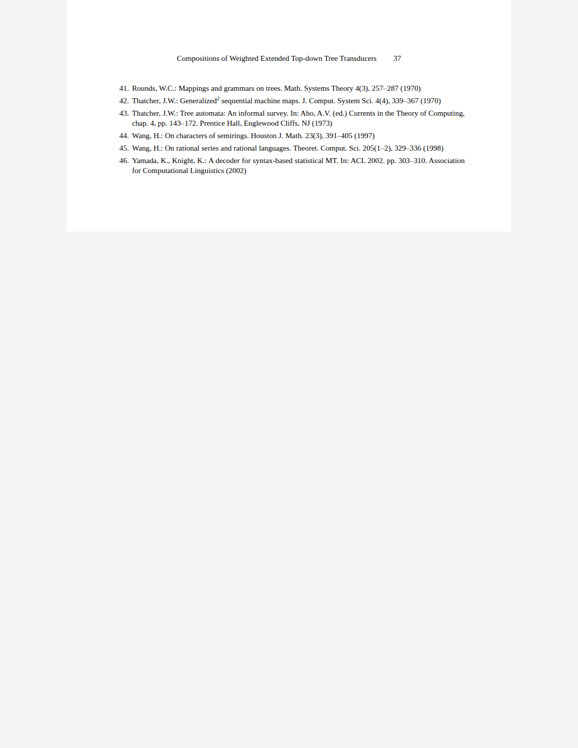Compositions of Weighted Extended Top-down Tree Transducers 37
41. Rounds, W.C.: Mappings and grammars on trees. Math. Systems Theory 4(3), 257–287 (1970)
42. Thatcher, J.W.: Generalized2 sequential machine maps. J. Comput. System Sci. 4(4), 339–367 (1970)
43. Thatcher, J.W.: Tree automata: An informal survey. In: Aho, A.V. (ed.) Currents in the Theory of Computing, chap. 4, pp. 143–172. Prentice Hall, Englewood Cliffs, NJ (1973)
44. Wang, H.: On characters of semirings. Houston J. Math. 23(3), 391–405 (1997)
45. Wang, H.: On rational series and rational languages. Theoret. Comput. Sci. 205(1–2), 329–336 (1998)
46. Yamada, K., Knight, K.: A decoder for syntax-based statistical MT. In: ACL 2002. pp. 303–310. Association for Computational Linguistics (2002)